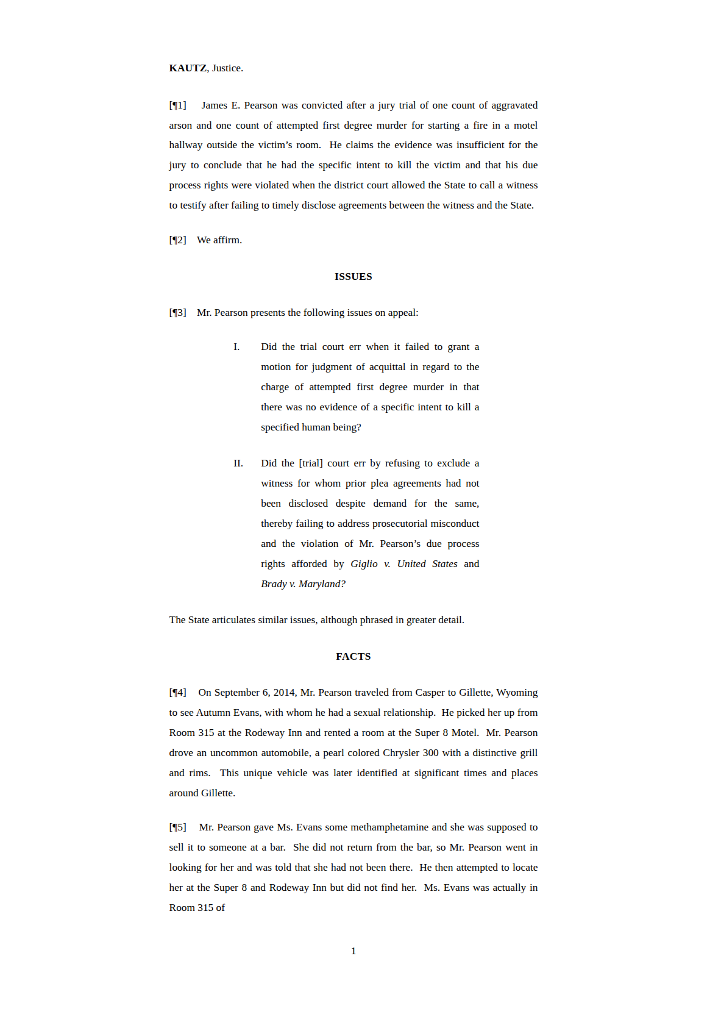KAUTZ, Justice.
[¶1] James E. Pearson was convicted after a jury trial of one count of aggravated arson and one count of attempted first degree murder for starting a fire in a motel hallway outside the victim’s room. He claims the evidence was insufficient for the jury to conclude that he had the specific intent to kill the victim and that his due process rights were violated when the district court allowed the State to call a witness to testify after failing to timely disclose agreements between the witness and the State.
[¶2] We affirm.
ISSUES
[¶3] Mr. Pearson presents the following issues on appeal:
I. Did the trial court err when it failed to grant a motion for judgment of acquittal in regard to the charge of attempted first degree murder in that there was no evidence of a specific intent to kill a specified human being?
II. Did the [trial] court err by refusing to exclude a witness for whom prior plea agreements had not been disclosed despite demand for the same, thereby failing to address prosecutorial misconduct and the violation of Mr. Pearson’s due process rights afforded by Giglio v. United States and Brady v. Maryland?
The State articulates similar issues, although phrased in greater detail.
FACTS
[¶4] On September 6, 2014, Mr. Pearson traveled from Casper to Gillette, Wyoming to see Autumn Evans, with whom he had a sexual relationship. He picked her up from Room 315 at the Rodeway Inn and rented a room at the Super 8 Motel. Mr. Pearson drove an uncommon automobile, a pearl colored Chrysler 300 with a distinctive grill and rims. This unique vehicle was later identified at significant times and places around Gillette.
[¶5] Mr. Pearson gave Ms. Evans some methamphetamine and she was supposed to sell it to someone at a bar. She did not return from the bar, so Mr. Pearson went in looking for her and was told that she had not been there. He then attempted to locate her at the Super 8 and Rodeway Inn but did not find her. Ms. Evans was actually in Room 315 of
1